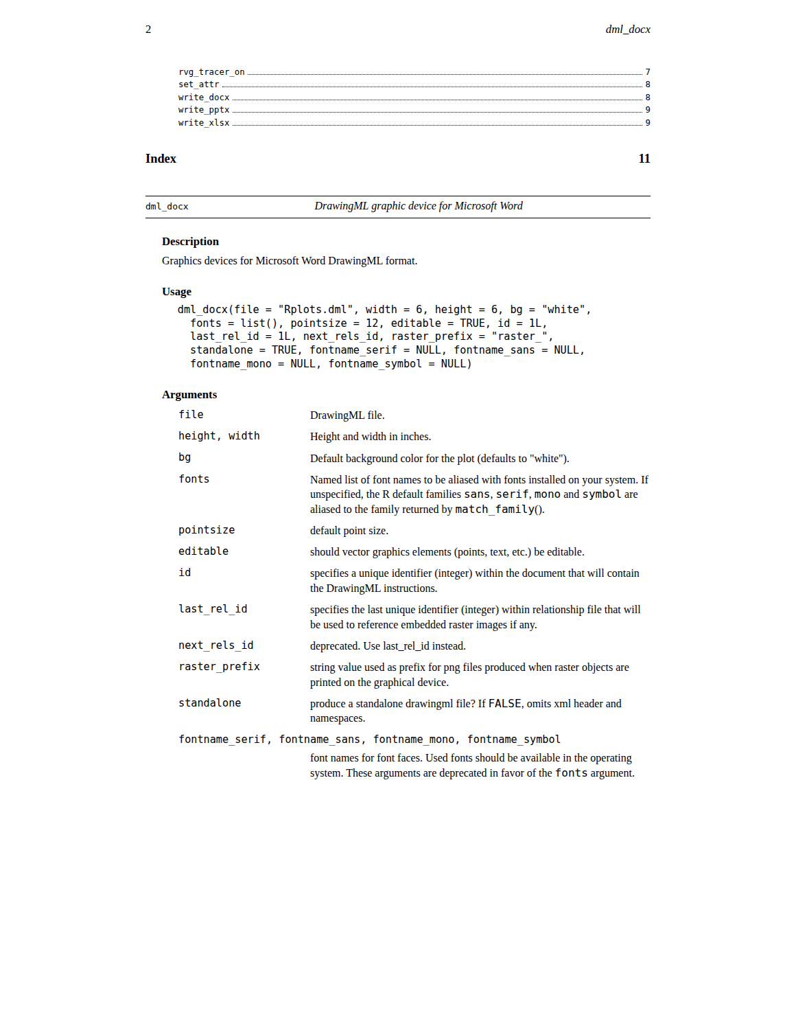2 dml_docx
rvg_tracer_on 7
set_attr 8
write_docx 8
write_pptx 9
write_xlsx 9
Index 11
dml_docx DrawingML graphic device for Microsoft Word
Description
Graphics devices for Microsoft Word DrawingML format.
Usage
dml_docx(file = "Rplots.dml", width = 6, height = 6, bg = "white",
  fonts = list(), pointsize = 12, editable = TRUE, id = 1L,
  last_rel_id = 1L, next_rels_id, raster_prefix = "raster_",
  standalone = TRUE, fontname_serif = NULL, fontname_sans = NULL,
  fontname_mono = NULL, fontname_symbol = NULL)
Arguments
file
DrawingML file.
height, width
Height and width in inches.
bg
Default background color for the plot (defaults to "white").
fonts
Named list of font names to be aliased with fonts installed on your system. If unspecified, the R default families sans, serif, mono and symbol are aliased to the family returned by match_family().
pointsize
default point size.
editable
should vector graphics elements (points, text, etc.) be editable.
id
specifies a unique identifier (integer) within the document that will contain the DrawingML instructions.
last_rel_id
specifies the last unique identifier (integer) within relationship file that will be used to reference embedded raster images if any.
next_rels_id
deprecated. Use last_rel_id instead.
raster_prefix
string value used as prefix for png files produced when raster objects are printed on the graphical device.
standalone
produce a standalone drawingml file? If FALSE, omits xml header and namespaces.
fontname_serif, fontname_sans, fontname_mono, fontname_symbol
font names for font faces. Used fonts should be available in the operating system. These arguments are deprecated in favor of the fonts argument.